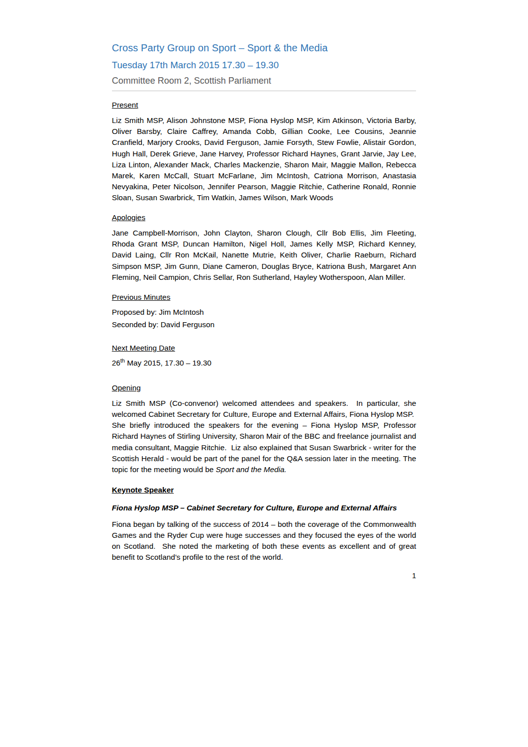Cross Party Group on Sport – Sport & the Media
Tuesday 17th March 2015 17.30 – 19.30
Committee Room 2, Scottish Parliament
Present
Liz Smith MSP, Alison Johnstone MSP, Fiona Hyslop MSP, Kim Atkinson, Victoria Barby, Oliver Barsby, Claire Caffrey, Amanda Cobb, Gillian Cooke, Lee Cousins, Jeannie Cranfield, Marjory Crooks, David Ferguson, Jamie Forsyth, Stew Fowlie, Alistair Gordon, Hugh Hall, Derek Grieve, Jane Harvey, Professor Richard Haynes, Grant Jarvie, Jay Lee, Liza Linton, Alexander Mack, Charles Mackenzie, Sharon Mair, Maggie Mallon, Rebecca Marek, Karen McCall, Stuart McFarlane, Jim McIntosh, Catriona Morrison, Anastasia Nevyakina, Peter Nicolson, Jennifer Pearson, Maggie Ritchie, Catherine Ronald, Ronnie Sloan, Susan Swarbrick, Tim Watkin, James Wilson, Mark Woods
Apologies
Jane Campbell-Morrison, John Clayton, Sharon Clough, Cllr Bob Ellis, Jim Fleeting, Rhoda Grant MSP, Duncan Hamilton, Nigel Holl, James Kelly MSP, Richard Kenney, David Laing, Cllr Ron McKail, Nanette Mutrie, Keith Oliver, Charlie Raeburn, Richard Simpson MSP, Jim Gunn, Diane Cameron, Douglas Bryce, Katriona Bush, Margaret Ann Fleming, Neil Campion, Chris Sellar, Ron Sutherland, Hayley Wotherspoon, Alan Miller.
Previous Minutes
Proposed by: Jim McIntosh
Seconded by: David Ferguson
Next Meeting Date
26th May 2015, 17.30 – 19.30
Opening
Liz Smith MSP (Co-convenor) welcomed attendees and speakers. In particular, she welcomed Cabinet Secretary for Culture, Europe and External Affairs, Fiona Hyslop MSP. She briefly introduced the speakers for the evening – Fiona Hyslop MSP, Professor Richard Haynes of Stirling University, Sharon Mair of the BBC and freelance journalist and media consultant, Maggie Ritchie. Liz also explained that Susan Swarbrick - writer for the Scottish Herald - would be part of the panel for the Q&A session later in the meeting. The topic for the meeting would be Sport and the Media.
Keynote Speaker
Fiona Hyslop MSP – Cabinet Secretary for Culture, Europe and External Affairs
Fiona began by talking of the success of 2014 – both the coverage of the Commonwealth Games and the Ryder Cup were huge successes and they focused the eyes of the world on Scotland. She noted the marketing of both these events as excellent and of great benefit to Scotland’s profile to the rest of the world.
1